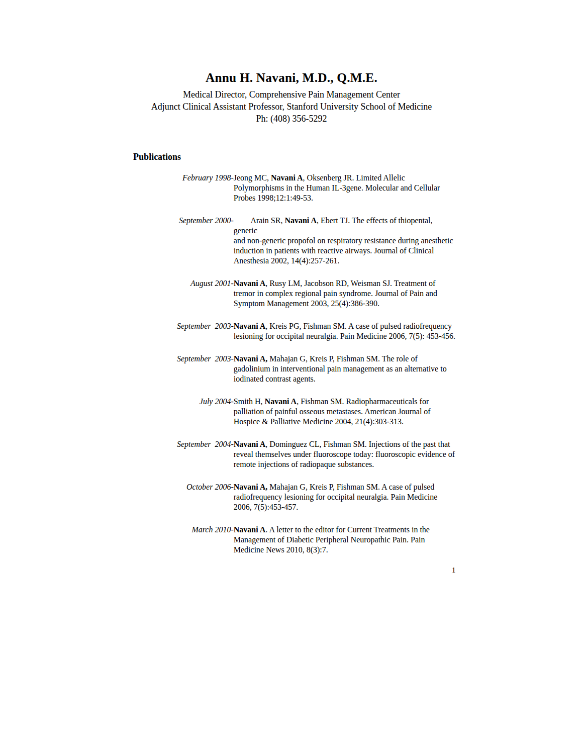Annu H. Navani, M.D., Q.M.E.
Medical Director, Comprehensive Pain Management Center
Adjunct Clinical Assistant Professor, Stanford University School of Medicine
Ph: (408) 356-5292
Publications
| February 1998- | Jeong MC, Navani A , Oksenberg JR. Limited Allelic Polymorphisms in the Human IL-3gene. Molecular and Cellular Probes 1998;12:1:49-53. |
| September 2000- | Arain SR, Navani A , Ebert TJ. The effects of thiopental, generic and non-generic propofol on respiratory resistance during anesthetic induction in patients with reactive airways. Journal of Clinical Anesthesia 2002, 14(4):257-261. |
| August 2001- | Navani A , Rusy LM, Jacobson RD, Weisman SJ. Treatment of tremor in complex regional pain syndrome. Journal of Pain and Symptom Management 2003, 25(4):386-390. |
| September 2003- | Navani A , Kreis PG, Fishman SM. A case of pulsed radiofrequency lesioning for occipital neuralgia. Pain Medicine 2006, 7(5): 453-456. |
| September 2003- | Navani A, Mahajan G, Kreis P, Fishman SM. The role of gadolinium in interventional pain management as an alternative to iodinated contrast agents. |
| July 2004- | Smith H, Navani A , Fishman SM. Radiopharmaceuticals for palliation of painful osseous metastases. American Journal of Hospice & Palliative Medicine 2004, 21(4):303-313. |
| September 2004- | Navani A , Dominguez CL, Fishman SM. Injections of the past that reveal themselves under fluoroscope today: fluoroscopic evidence of remote injections of radiopaque substances. |
| October 2006- | Navani A, Mahajan G, Kreis P, Fishman SM. A case of pulsed radiofrequency lesioning for occipital neuralgia. Pain Medicine 2006, 7(5):453-457. |
| March 2010- | Navani A . A letter to the editor for Current Treatments in the Management of Diabetic Peripheral Neuropathic Pain. Pain Medicine News 2010, 8(3):7. |
1